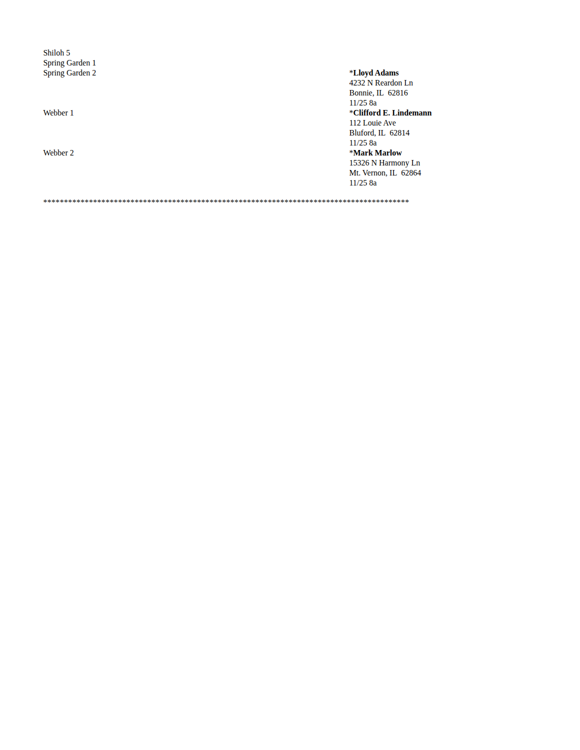| Shiloh 5 | |
| Spring Garden 1 | |
| Spring Garden 2 | * Lloyd Adams 4232 N Reardon Ln Bonnie, IL 62816 11/25 8a |
| Webber 1 | * Clifford E. Lindemann 112 Louie Ave Bluford, IL 62814 11/25 8a |
| Webber 2 | * Mark Marlow 15326 N Harmony Ln Mt. Vernon, IL 62864 11/25 8a |
****************************************************************************************